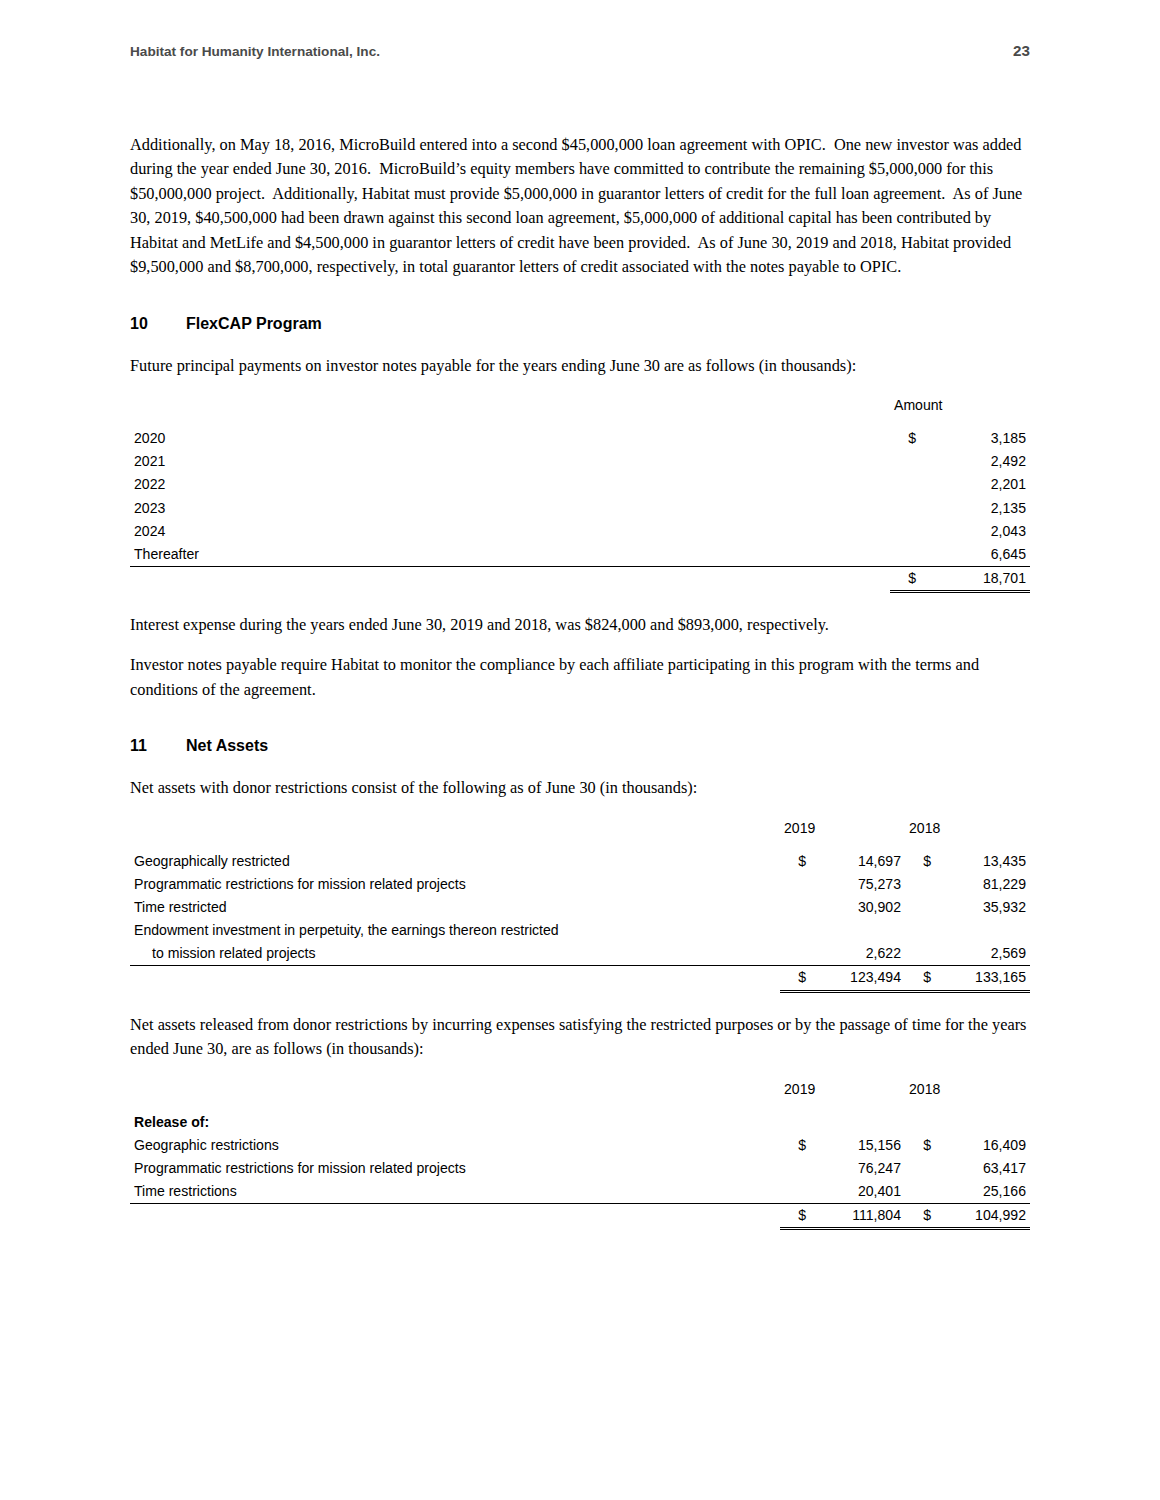Habitat for Humanity International, Inc. 23
Additionally, on May 18, 2016, MicroBuild entered into a second $45,000,000 loan agreement with OPIC. One new investor was added during the year ended June 30, 2016. MicroBuild’s equity members have committed to contribute the remaining $5,000,000 for this $50,000,000 project. Additionally, Habitat must provide $5,000,000 in guarantor letters of credit for the full loan agreement. As of June 30, 2019, $40,500,000 had been drawn against this second loan agreement, $5,000,000 of additional capital has been contributed by Habitat and MetLife and $4,500,000 in guarantor letters of credit have been provided. As of June 30, 2019 and 2018, Habitat provided $9,500,000 and $8,700,000, respectively, in total guarantor letters of credit associated with the notes payable to OPIC.
10 FlexCAP Program
Future principal payments on investor notes payable for the years ending June 30 are as follows (in thousands):
| | Amount |
| 2020 | $ | 3,185 |
| 2021 | | 2,492 |
| 2022 | | 2,201 |
| 2023 | | 2,135 |
| 2024 | | 2,043 |
| Thereafter | | 6,645 |
| | $ | 18,701 |
Interest expense during the years ended June 30, 2019 and 2018, was $824,000 and $893,000, respectively.
Investor notes payable require Habitat to monitor the compliance by each affiliate participating in this program with the terms and conditions of the agreement.
11 Net Assets
Net assets with donor restrictions consist of the following as of June 30 (in thousands):
| | 2019 | 2018 |
| Geographically restricted | $ | 14,697 | $ | 13,435 |
| Programmatic restrictions for mission related projects | | 75,273 | | 81,229 |
| Time restricted | | 30,902 | | 35,932 |
| Endowment investment in perpetuity, the earnings thereon restricted | | | | |
| to mission related projects | | 2,622 | | 2,569 |
| | $ | 123,494 | $ | 133,165 |
Net assets released from donor restrictions by incurring expenses satisfying the restricted purposes or by the passage of time for the years ended June 30, are as follows (in thousands):
| | 2019 | 2018 |
| Release of: | |
| Geographic restrictions | $ | 15,156 | $ | 16,409 |
| Programmatic restrictions for mission related projects | | 76,247 | | 63,417 |
| Time restrictions | | 20,401 | | 25,166 |
| | $ | 111,804 | $ | 104,992 |